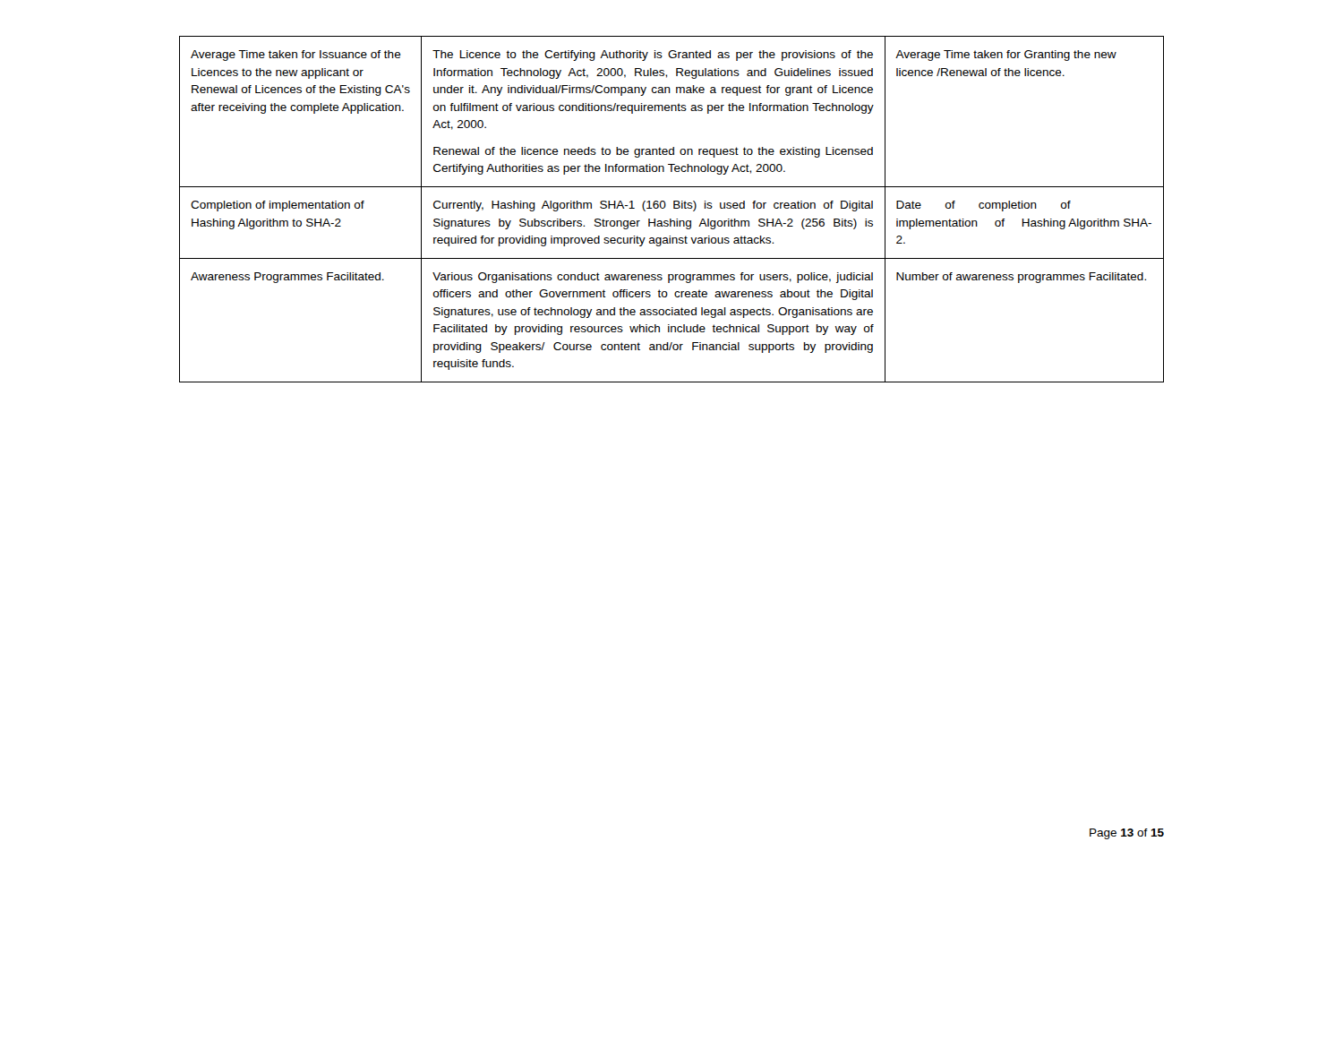| Average Time taken for Issuance of the Licences to the new applicant or Renewal of Licences of the Existing CA's after receiving the complete Application. | The Licence to the Certifying Authority is Granted as per the provisions of the Information Technology Act, 2000, Rules, Regulations and Guidelines issued under it. Any individual/Firms/Company can make a request for grant of Licence on fulfilment of various conditions/requirements as per the Information Technology Act, 2000. Renewal of the licence needs to be granted on request to the existing Licensed Certifying Authorities as per the Information Technology Act, 2000. | Average Time taken for Granting the new licence /Renewal of the licence. |
| Completion of implementation of Hashing Algorithm to SHA-2 | Currently, Hashing Algorithm SHA-1 (160 Bits) is used for creation of Digital Signatures by Subscribers. Stronger Hashing Algorithm SHA-2 (256 Bits) is required for providing improved security against various attacks. | Date of completion of implementation of Hashing Algorithm SHA-2. |
| Awareness Programmes Facilitated. | Various Organisations conduct awareness programmes for users, police, judicial officers and other Government officers to create awareness about the Digital Signatures, use of technology and the associated legal aspects. Organisations are Facilitated by providing resources which include technical Support by way of providing Speakers/ Course content and/or Financial supports by providing requisite funds. | Number of awareness programmes Facilitated. |
Page 13 of 15